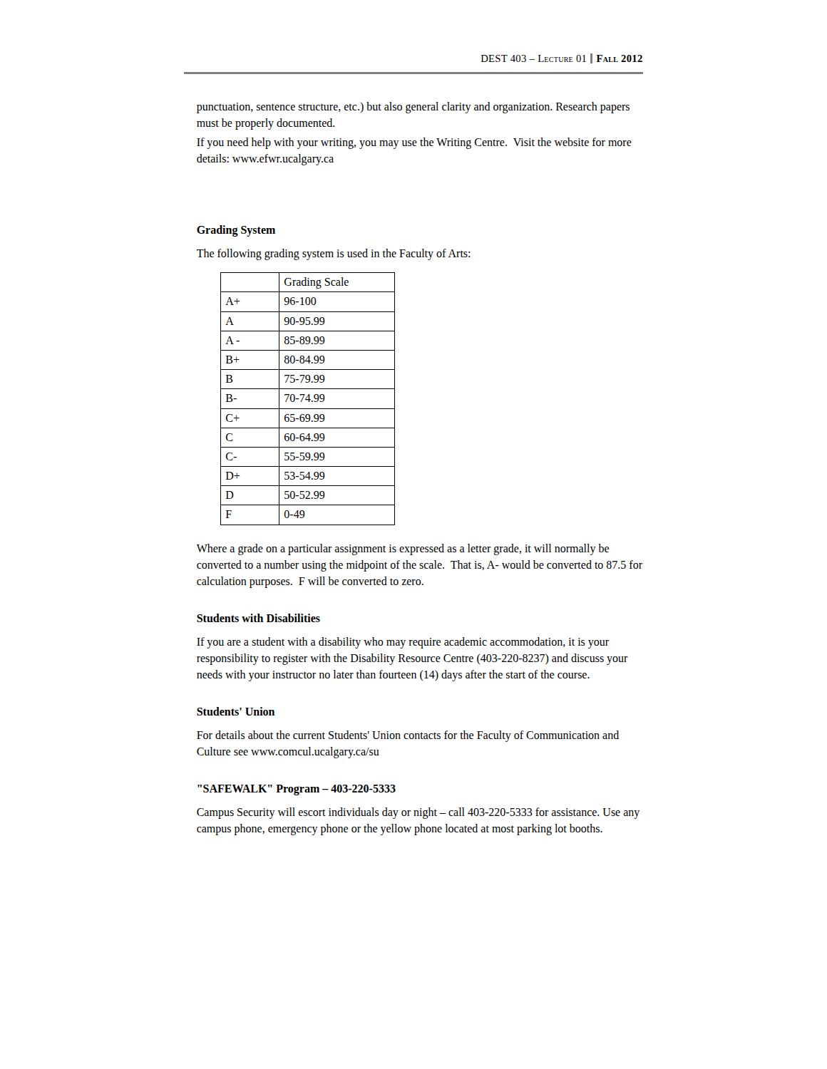DEST 403 – Lecture 01 Fall 2012
punctuation, sentence structure, etc.) but also general clarity and organization. Research papers must be properly documented.
If you need help with your writing, you may use the Writing Centre. Visit the website for more details: www.efwr.ucalgary.ca
Grading System
The following grading system is used in the Faculty of Arts:
| | Grading Scale |
| A+ | 96-100 |
| A | 90-95.99 |
| A - | 85-89.99 |
| B+ | 80-84.99 |
| B | 75-79.99 |
| B- | 70-74.99 |
| C+ | 65-69.99 |
| C | 60-64.99 |
| C- | 55-59.99 |
| D+ | 53-54.99 |
| D | 50-52.99 |
| F | 0-49 |
Where a grade on a particular assignment is expressed as a letter grade, it will normally be converted to a number using the midpoint of the scale. That is, A- would be converted to 87.5 for calculation purposes. F will be converted to zero.
Students with Disabilities
If you are a student with a disability who may require academic accommodation, it is your responsibility to register with the Disability Resource Centre (403-220-8237) and discuss your needs with your instructor no later than fourteen (14) days after the start of the course.
Students' Union
For details about the current Students' Union contacts for the Faculty of Communication and Culture see www.comcul.ucalgary.ca/su
"SAFEWALK" Program – 403-220-5333
Campus Security will escort individuals day or night – call 403-220-5333 for assistance. Use any campus phone, emergency phone or the yellow phone located at most parking lot booths.